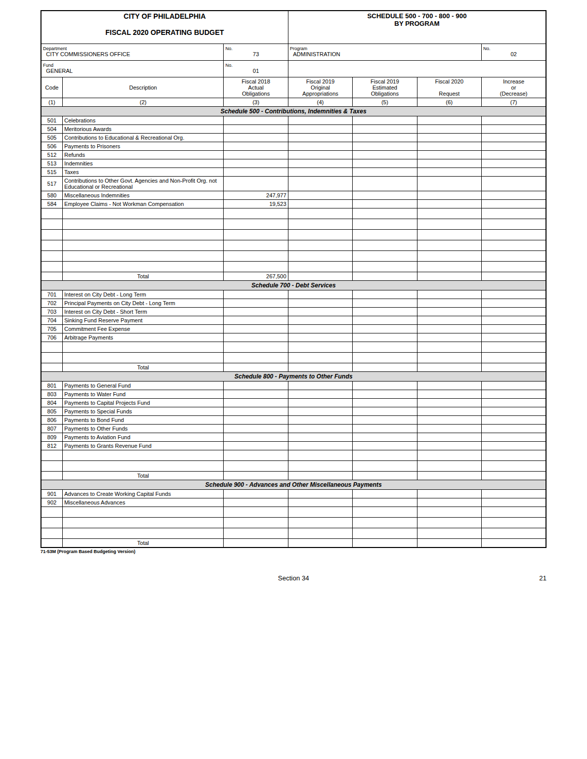| CITY OF PHILADELPHIA FISCAL 2020 OPERATING BUDGET | SCHEDULE 500 - 700 - 800 - 900 BY PROGRAM |
| Department CITY COMMISSIONERS OFFICE | No. 73 | Program ADMINISTRATION | No. 02 |
| Fund GENERAL | No. 01 | |
| Code | Description | Fiscal 2018 Actual Obligations | Fiscal 2019 Original Appropriations | Fiscal 2019 Estimated Obligations | Fiscal 2020 Request | Increase or (Decrease) |
| (1) | (2) | (3) | (4) | (5) | (6) | (7) |
| Schedule 500 - Contributions, Indemnities & Taxes |
| 501 | Celebrations | | | | | |
| 504 | Meritorious Awards | | | | | |
| 505 | Contributions to Educational & Recreational Org. | | | | | |
| 506 | Payments to Prisoners | | | | | |
| 512 | Refunds | | | | | |
| 513 | Indemnities | | | | | |
| 515 | Taxes | | | | | |
| 517 | Contributions to Other Govt. Agencies and Non-Profit Org. not Educational or Recreational | | | | | |
| 580 | Miscellaneous Indemnities | 247,977 | | | | |
| 584 | Employee Claims - Not Workman Compensation | 19,523 | | | | |
| | Total | 267,500 | | | | |
| Schedule 700 - Debt Services |
| 701 | Interest on City Debt - Long Term | | | | | |
| 702 | Principal Payments on City Debt - Long Term | | | | | |
| 703 | Interest on City Debt - Short Term | | | | | |
| 704 | Sinking Fund Reserve Payment | | | | | |
| 705 | Commitment Fee Expense | | | | | |
| 706 | Arbitrage Payments | | | | | |
| | Total | | | | | |
| Schedule 800 - Payments to Other Funds |
| 801 | Payments to General Fund | | | | | |
| 803 | Payments to Water Fund | | | | | |
| 804 | Payments to Capital Projects Fund | | | | | |
| 805 | Payments to Special Funds | | | | | |
| 806 | Payments to Bond Fund | | | | | |
| 807 | Payments to Other Funds | | | | | |
| 809 | Payments to Aviation Fund | | | | | |
| 812 | Payments to Grants Revenue Fund | | | | | |
| | Total | | | | | |
| Schedule 900 - Advances and Other Miscellaneous Payments |
| 901 | Advances to Create Working Capital Funds | | | | | |
| 902 | Miscellaneous Advances | | | | | |
| | Total | | | | | |
71-53M (Program Based Budgeting Version)
Section 34 21